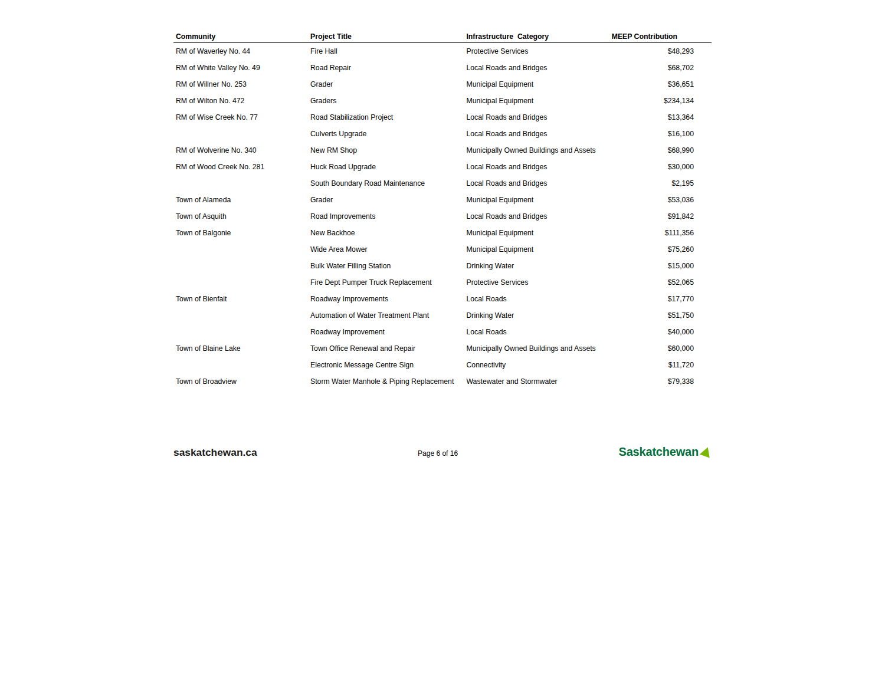| Community | Project Title | Infrastructure Category | MEEP Contribution |
| --- | --- | --- | --- |
| RM of Waverley No. 44 | Fire Hall | Protective Services | $48,293 |
| RM of White Valley No. 49 | Road Repair | Local Roads and Bridges | $68,702 |
| RM of Willner No. 253 | Grader | Municipal Equipment | $36,651 |
| RM of Wilton No. 472 | Graders | Municipal Equipment | $234,134 |
| RM of Wise Creek No. 77 | Road Stabilization Project | Local Roads and Bridges | $13,364 |
| | Culverts Upgrade | Local Roads and Bridges | $16,100 |
| RM of Wolverine No. 340 | New RM Shop | Municipally Owned Buildings and Assets | $68,990 |
| RM of Wood Creek No. 281 | Huck Road Upgrade | Local Roads and Bridges | $30,000 |
| | South Boundary Road Maintenance | Local Roads and Bridges | $2,195 |
| Town of Alameda | Grader | Municipal Equipment | $53,036 |
| Town of Asquith | Road Improvements | Local Roads and Bridges | $91,842 |
| Town of Balgonie | New Backhoe | Municipal Equipment | $111,356 |
| | Wide Area Mower | Municipal Equipment | $75,260 |
| | Bulk Water Filling Station | Drinking Water | $15,000 |
| | Fire Dept Pumper Truck Replacement | Protective Services | $52,065 |
| Town of Bienfait | Roadway Improvements | Local Roads | $17,770 |
| | Automation of Water Treatment Plant | Drinking Water | $51,750 |
| | Roadway Improvement | Local Roads | $40,000 |
| Town of Blaine Lake | Town Office Renewal and Repair | Municipally Owned Buildings and Assets | $60,000 |
| | Electronic Message Centre Sign | Connectivity | $11,720 |
| Town of Broadview | Storm Water Manhole & Piping Replacement | Wastewater and Stormwater | $79,338 |
saskatchewan.ca
Page 6 of 16
Saskatchewan